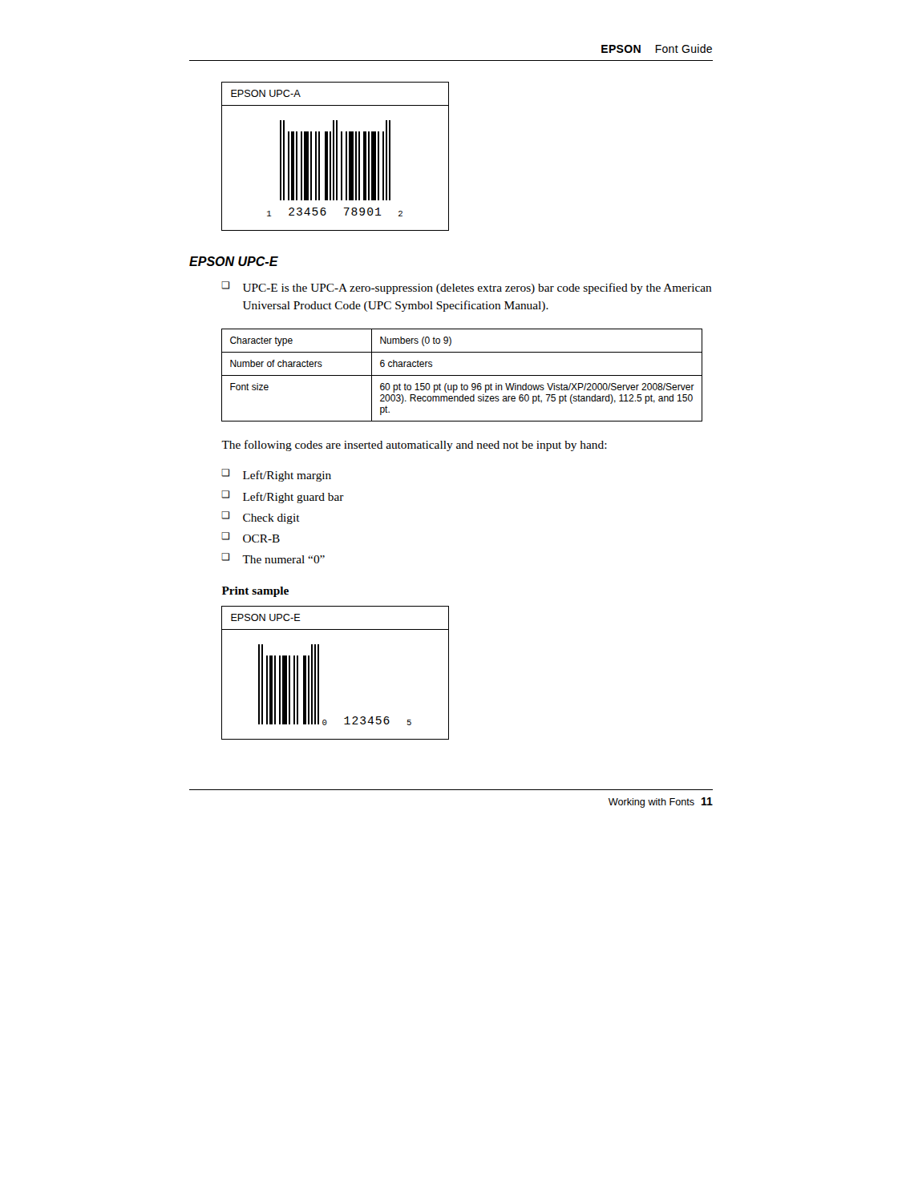EPSON Font Guide
EPSON UPC-A
1 23456 78901 2
EPSON UPC-E
UPC-E is the UPC-A zero-suppression (deletes extra zeros) bar code specified by the American Universal Product Code (UPC Symbol Specification Manual).
| Character type | Numbers (0 to 9) |
| Number of characters | 6 characters |
| Font size | 60 pt to 150 pt (up to 96 pt in Windows Vista/XP/2000/Server 2008/Server 2003). Recommended sizes are 60 pt, 75 pt (standard), 112.5 pt, and 150 pt. |
The following codes are inserted automatically and need not be input by hand:
Left/Right margin
Left/Right guard bar
Check digit
OCR-B
The numeral “0”
Print sample
EPSON UPC-E
0 123456 5
Working with Fonts11